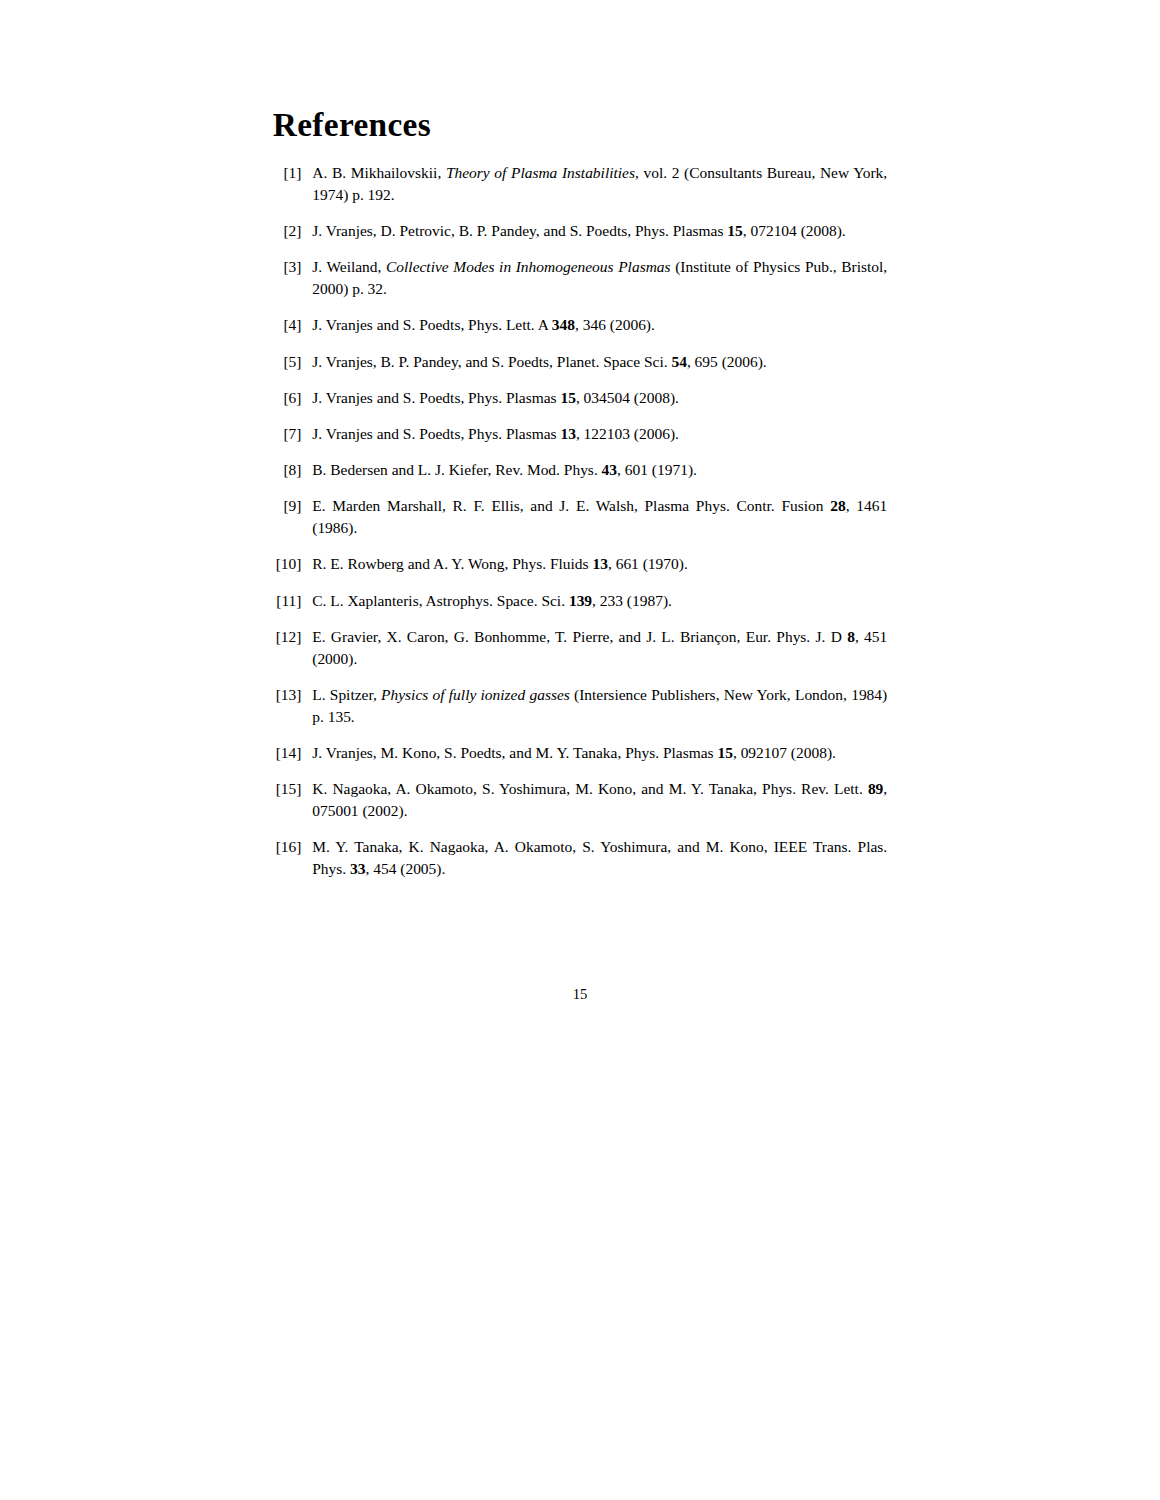References
[1] A. B. Mikhailovskii, Theory of Plasma Instabilities, vol. 2 (Consultants Bureau, New York, 1974) p. 192.
[2] J. Vranjes, D. Petrovic, B. P. Pandey, and S. Poedts, Phys. Plasmas 15, 072104 (2008).
[3] J. Weiland, Collective Modes in Inhomogeneous Plasmas (Institute of Physics Pub., Bristol, 2000) p. 32.
[4] J. Vranjes and S. Poedts, Phys. Lett. A 348, 346 (2006).
[5] J. Vranjes, B. P. Pandey, and S. Poedts, Planet. Space Sci. 54, 695 (2006).
[6] J. Vranjes and S. Poedts, Phys. Plasmas 15, 034504 (2008).
[7] J. Vranjes and S. Poedts, Phys. Plasmas 13, 122103 (2006).
[8] B. Bedersen and L. J. Kiefer, Rev. Mod. Phys. 43, 601 (1971).
[9] E. Marden Marshall, R. F. Ellis, and J. E. Walsh, Plasma Phys. Contr. Fusion 28, 1461 (1986).
[10] R. E. Rowberg and A. Y. Wong, Phys. Fluids 13, 661 (1970).
[11] C. L. Xaplanteris, Astrophys. Space. Sci. 139, 233 (1987).
[12] E. Gravier, X. Caron, G. Bonhomme, T. Pierre, and J. L. Briançon, Eur. Phys. J. D 8, 451 (2000).
[13] L. Spitzer, Physics of fully ionized gasses (Intersience Publishers, New York, London, 1984) p. 135.
[14] J. Vranjes, M. Kono, S. Poedts, and M. Y. Tanaka, Phys. Plasmas 15, 092107 (2008).
[15] K. Nagaoka, A. Okamoto, S. Yoshimura, M. Kono, and M. Y. Tanaka, Phys. Rev. Lett. 89, 075001 (2002).
[16] M. Y. Tanaka, K. Nagaoka, A. Okamoto, S. Yoshimura, and M. Kono, IEEE Trans. Plas. Phys. 33, 454 (2005).
15